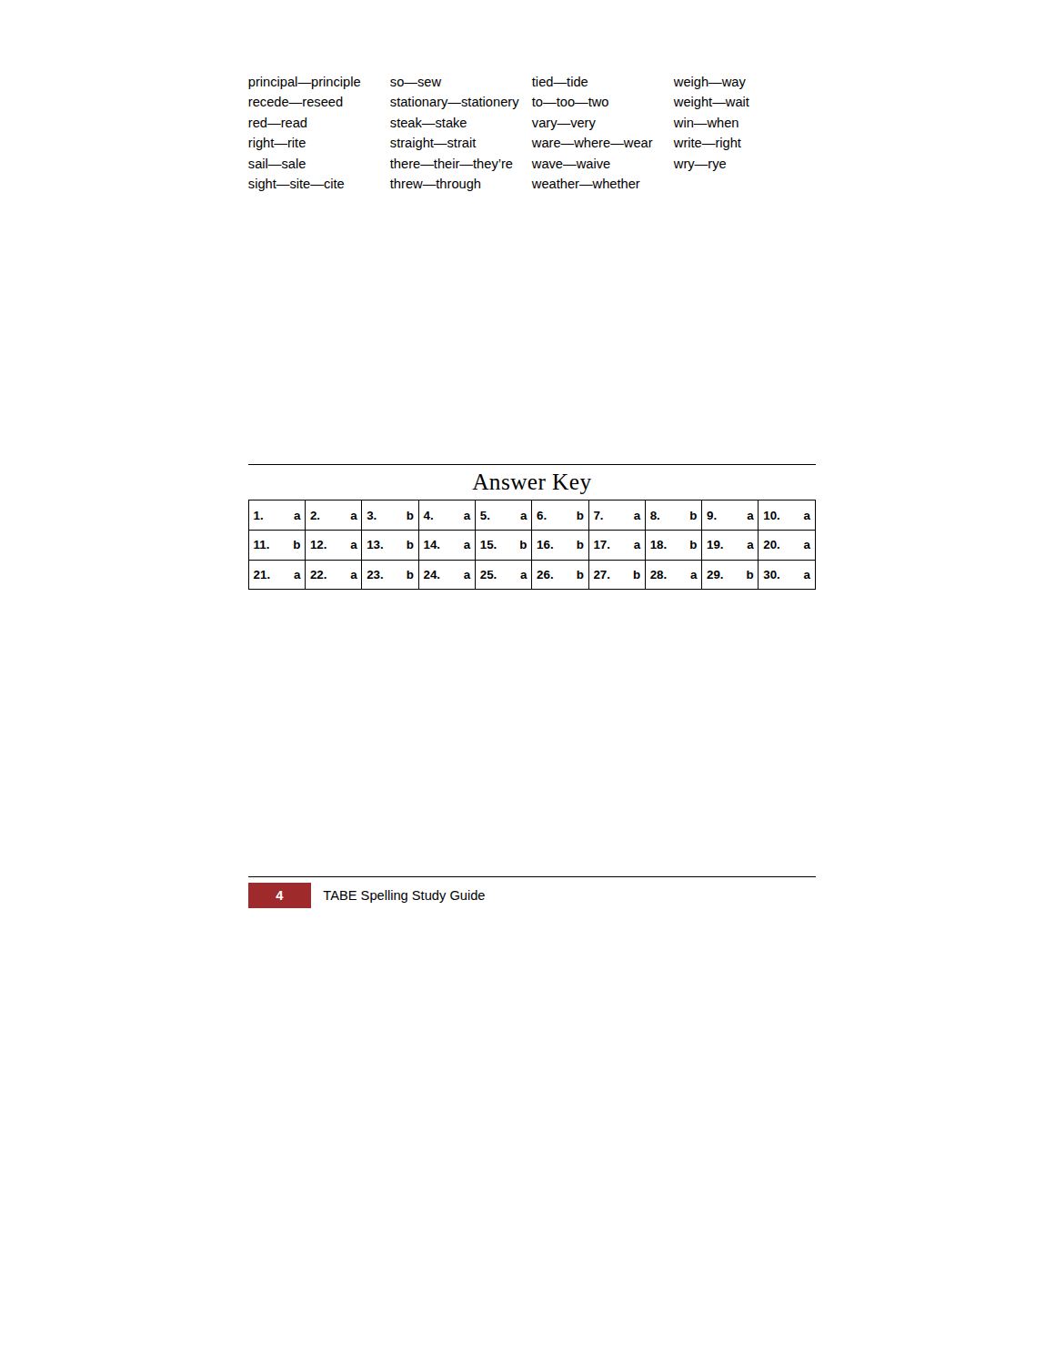principal—principle
recede—reseed
red—read
right—rite
sail—sale
sight—site—cite
so—sew
stationary—stationery
steak—stake
straight—strait
there—their—they’re
threw—through
tied—tide
to—too—two
vary—very
ware—where—wear
wave—waive
weather—whether
weigh—way
weight—wait
win—when
write—right
wry—rye
Answer Key
| 1. a | 2. a | 3. b | 4. a | 5. a | 6. b | 7. a | 8. b | 9. a | 10. a |
| 11. b | 12. a | 13. b | 14. a | 15. b | 16. b | 17. a | 18. b | 19. a | 20. a |
| 21. a | 22. a | 23. b | 24. a | 25. a | 26. b | 27. b | 28. a | 29. b | 30. a |
4
TABE Spelling Study Guide